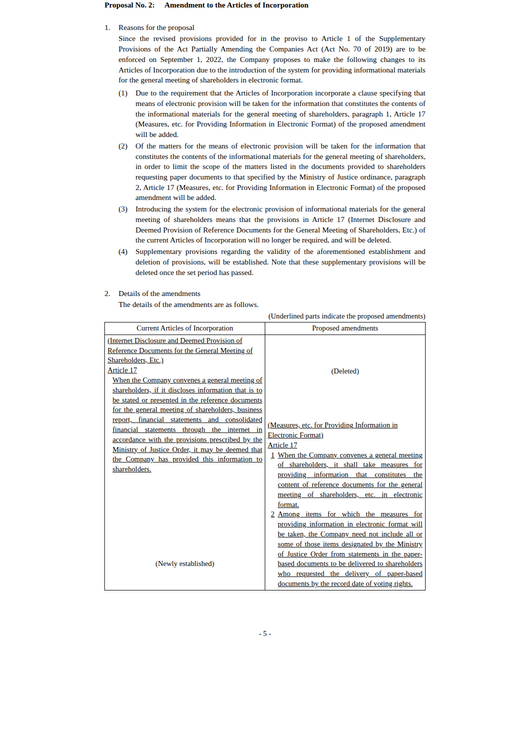Proposal No. 2: Amendment to the Articles of Incorporation
1. Reasons for the proposal
Since the revised provisions provided for in the proviso to Article 1 of the Supplementary Provisions of the Act Partially Amending the Companies Act (Act No. 70 of 2019) are to be enforced on September 1, 2022, the Company proposes to make the following changes to its Articles of Incorporation due to the introduction of the system for providing informational materials for the general meeting of shareholders in electronic format.
(1) Due to the requirement that the Articles of Incorporation incorporate a clause specifying that means of electronic provision will be taken for the information that constitutes the contents of the informational materials for the general meeting of shareholders, paragraph 1, Article 17 (Measures, etc. for Providing Information in Electronic Format) of the proposed amendment will be added.
(2) Of the matters for the means of electronic provision will be taken for the information that constitutes the contents of the informational materials for the general meeting of shareholders, in order to limit the scope of the matters listed in the documents provided to shareholders requesting paper documents to that specified by the Ministry of Justice ordinance, paragraph 2, Article 17 (Measures, etc. for Providing Information in Electronic Format) of the proposed amendment will be added.
(3) Introducing the system for the electronic provision of informational materials for the general meeting of shareholders means that the provisions in Article 17 (Internet Disclosure and Deemed Provision of Reference Documents for the General Meeting of Shareholders, Etc.) of the current Articles of Incorporation will no longer be required, and will be deleted.
(4) Supplementary provisions regarding the validity of the aforementioned establishment and deletion of provisions, will be established. Note that these supplementary provisions will be deleted once the set period has passed.
2. Details of the amendments
The details of the amendments are as follows.
(Underlined parts indicate the proposed amendments)
| Current Articles of Incorporation | Proposed amendments |
| --- | --- |
| (Internet Disclosure and Deemed Provision of Reference Documents for the General Meeting of Shareholders, Etc.) Article 17 When the Company convenes a general meeting of shareholders, if it discloses information that is to be stated or presented in the reference documents for the general meeting of shareholders, business report, financial statements and consolidated financial statements through the internet in accordance with the provisions prescribed by the Ministry of Justice Order, it may be deemed that the Company has provided this information to shareholders. (Newly established) | (Deleted) (Measures, etc. for Providing Information in Electronic Format) Article 17 1 When the Company convenes a general meeting of shareholders, it shall take measures for providing information that constitutes the content of reference documents for the general meeting of shareholders, etc. in electronic format. 2 Among items for which the measures for providing information in electronic format will be taken, the Company need not include all or some of those items designated by the Ministry of Justice Order from statements in the paper-based documents to be delivered to shareholders who requested the delivery of paper-based documents by the record date of voting rights. |
- 5 -